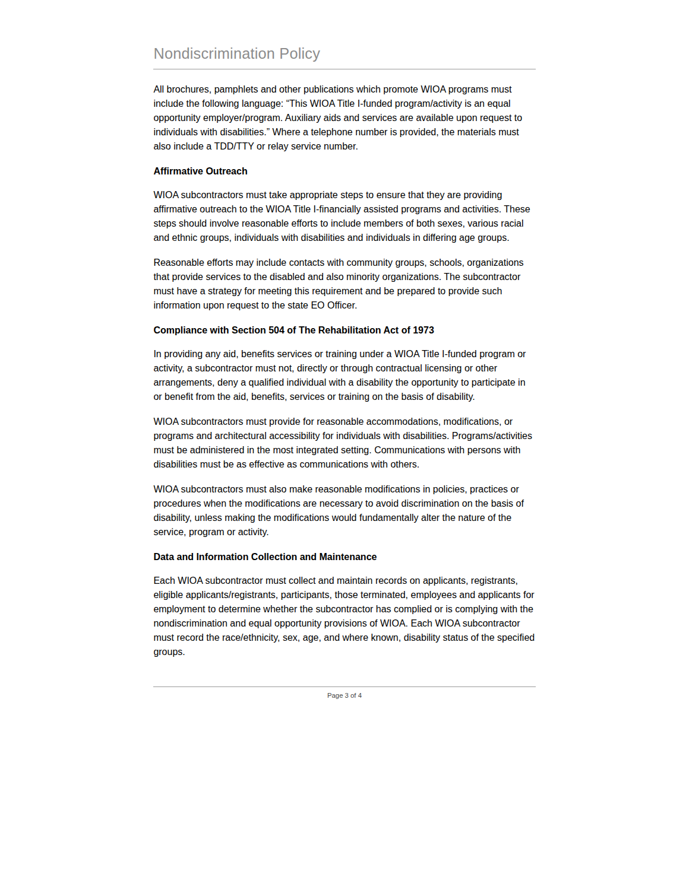Nondiscrimination Policy
All brochures, pamphlets and other publications which promote WIOA programs must include the following language: “This WIOA Title I-funded program/activity is an equal opportunity employer/program. Auxiliary aids and services are available upon request to individuals with disabilities.” Where a telephone number is provided, the materials must also include a TDD/TTY or relay service number.
Affirmative Outreach
WIOA subcontractors must take appropriate steps to ensure that they are providing affirmative outreach to the WIOA Title I-financially assisted programs and activities. These steps should involve reasonable efforts to include members of both sexes, various racial and ethnic groups, individuals with disabilities and individuals in differing age groups.
Reasonable efforts may include contacts with community groups, schools, organizations that provide services to the disabled and also minority organizations. The subcontractor must have a strategy for meeting this requirement and be prepared to provide such information upon request to the state EO Officer.
Compliance with Section 504 of The Rehabilitation Act of 1973
In providing any aid, benefits services or training under a WIOA Title I-funded program or activity, a subcontractor must not, directly or through contractual licensing or other arrangements, deny a qualified individual with a disability the opportunity to participate in or benefit from the aid, benefits, services or training on the basis of disability.
WIOA subcontractors must provide for reasonable accommodations, modifications, or programs and architectural accessibility for individuals with disabilities. Programs/activities must be administered in the most integrated setting. Communications with persons with disabilities must be as effective as communications with others.
WIOA subcontractors must also make reasonable modifications in policies, practices or procedures when the modifications are necessary to avoid discrimination on the basis of disability, unless making the modifications would fundamentally alter the nature of the service, program or activity.
Data and Information Collection and Maintenance
Each WIOA subcontractor must collect and maintain records on applicants, registrants, eligible applicants/registrants, participants, those terminated, employees and applicants for employment to determine whether the subcontractor has complied or is complying with the nondiscrimination and equal opportunity provisions of WIOA. Each WIOA subcontractor must record the race/ethnicity, sex, age, and where known, disability status of the specified groups.
Page 3 of 4